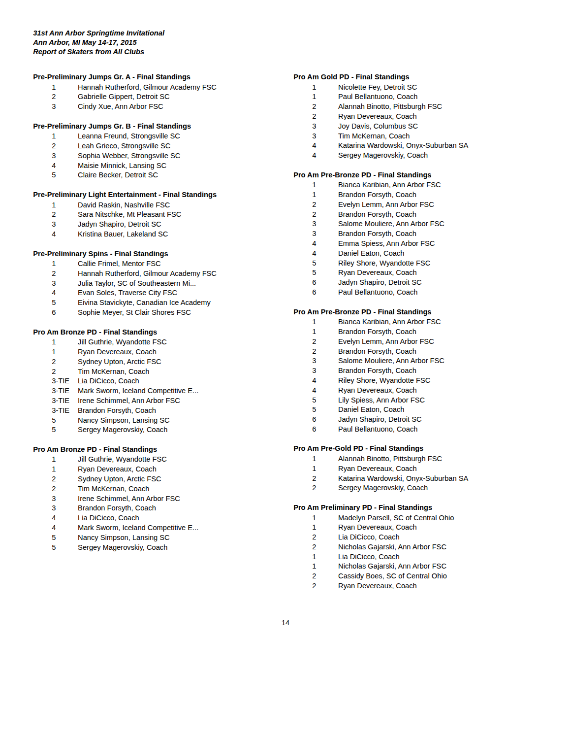31st Ann Arbor Springtime Invitational
Ann Arbor, MI May 14-17, 2015
Report of Skaters from All Clubs
Pre-Preliminary Jumps Gr. A - Final Standings
| 1 | Hannah Rutherford, Gilmour Academy FSC |
| 2 | Gabrielle Gippert, Detroit SC |
| 3 | Cindy Xue, Ann Arbor FSC |
Pre-Preliminary Jumps Gr. B - Final Standings
| 1 | Leanna Freund, Strongsville SC |
| 2 | Leah Grieco, Strongsville SC |
| 3 | Sophia Webber, Strongsville SC |
| 4 | Maisie Minnick, Lansing SC |
| 5 | Claire Becker, Detroit SC |
Pre-Preliminary Light Entertainment - Final Standings
| 1 | David Raskin, Nashville FSC |
| 2 | Sara Nitschke, Mt Pleasant FSC |
| 3 | Jadyn Shapiro, Detroit SC |
| 4 | Kristina Bauer, Lakeland SC |
Pre-Preliminary Spins - Final Standings
| 1 | Callie Frimel, Mentor FSC |
| 2 | Hannah Rutherford, Gilmour Academy FSC |
| 3 | Julia Taylor, SC of Southeastern Mi... |
| 4 | Evan Soles, Traverse City FSC |
| 5 | Eivina Stavickyte, Canadian Ice Academy |
| 6 | Sophie Meyer, St Clair Shores FSC |
Pro Am Bronze PD - Final Standings
| 1 | Jill Guthrie, Wyandotte FSC |
| 1 | Ryan Devereaux, Coach |
| 2 | Sydney Upton, Arctic FSC |
| 2 | Tim McKernan, Coach |
| 3-TIE | Lia DiCicco, Coach |
| 3-TIE | Mark Sworm, Iceland Competitive E... |
| 3-TIE | Irene Schimmel, Ann Arbor FSC |
| 3-TIE | Brandon Forsyth, Coach |
| 5 | Nancy Simpson, Lansing SC |
| 5 | Sergey Magerovskiy, Coach |
Pro Am Bronze PD - Final Standings
| 1 | Jill Guthrie, Wyandotte FSC |
| 1 | Ryan Devereaux, Coach |
| 2 | Sydney Upton, Arctic FSC |
| 2 | Tim McKernan, Coach |
| 3 | Irene Schimmel, Ann Arbor FSC |
| 3 | Brandon Forsyth, Coach |
| 4 | Lia DiCicco, Coach |
| 4 | Mark Sworm, Iceland Competitive E... |
| 5 | Nancy Simpson, Lansing SC |
| 5 | Sergey Magerovskiy, Coach |
Pro Am Gold PD - Final Standings
| 1 | Nicolette Fey, Detroit SC |
| 1 | Paul Bellantuono, Coach |
| 2 | Alannah Binotto, Pittsburgh FSC |
| 2 | Ryan Devereaux, Coach |
| 3 | Joy Davis, Columbus SC |
| 3 | Tim McKernan, Coach |
| 4 | Katarina Wardowski, Onyx-Suburban SA |
| 4 | Sergey Magerovskiy, Coach |
Pro Am Pre-Bronze PD - Final Standings
| 1 | Bianca Karibian, Ann Arbor FSC |
| 1 | Brandon Forsyth, Coach |
| 2 | Evelyn Lemm, Ann Arbor FSC |
| 2 | Brandon Forsyth, Coach |
| 3 | Salome Mouliere, Ann Arbor FSC |
| 3 | Brandon Forsyth, Coach |
| 4 | Emma Spiess, Ann Arbor FSC |
| 4 | Daniel Eaton, Coach |
| 5 | Riley Shore, Wyandotte FSC |
| 5 | Ryan Devereaux, Coach |
| 6 | Jadyn Shapiro, Detroit SC |
| 6 | Paul Bellantuono, Coach |
Pro Am Pre-Bronze PD - Final Standings
| 1 | Bianca Karibian, Ann Arbor FSC |
| 1 | Brandon Forsyth, Coach |
| 2 | Evelyn Lemm, Ann Arbor FSC |
| 2 | Brandon Forsyth, Coach |
| 3 | Salome Mouliere, Ann Arbor FSC |
| 3 | Brandon Forsyth, Coach |
| 4 | Riley Shore, Wyandotte FSC |
| 4 | Ryan Devereaux, Coach |
| 5 | Lily Spiess, Ann Arbor FSC |
| 5 | Daniel Eaton, Coach |
| 6 | Jadyn Shapiro, Detroit SC |
| 6 | Paul Bellantuono, Coach |
Pro Am Pre-Gold PD - Final Standings
| 1 | Alannah Binotto, Pittsburgh FSC |
| 1 | Ryan Devereaux, Coach |
| 2 | Katarina Wardowski, Onyx-Suburban SA |
| 2 | Sergey Magerovskiy, Coach |
Pro Am Preliminary PD - Final Standings
| 1 | Madelyn Parsell, SC of Central Ohio |
| 1 | Ryan Devereaux, Coach |
| 2 | Lia DiCicco, Coach |
| 2 | Nicholas Gajarski, Ann Arbor FSC |
| 1 | Lia DiCicco, Coach |
| 1 | Nicholas Gajarski, Ann Arbor FSC |
| 2 | Cassidy Boes, SC of Central Ohio |
| 2 | Ryan Devereaux, Coach |
14